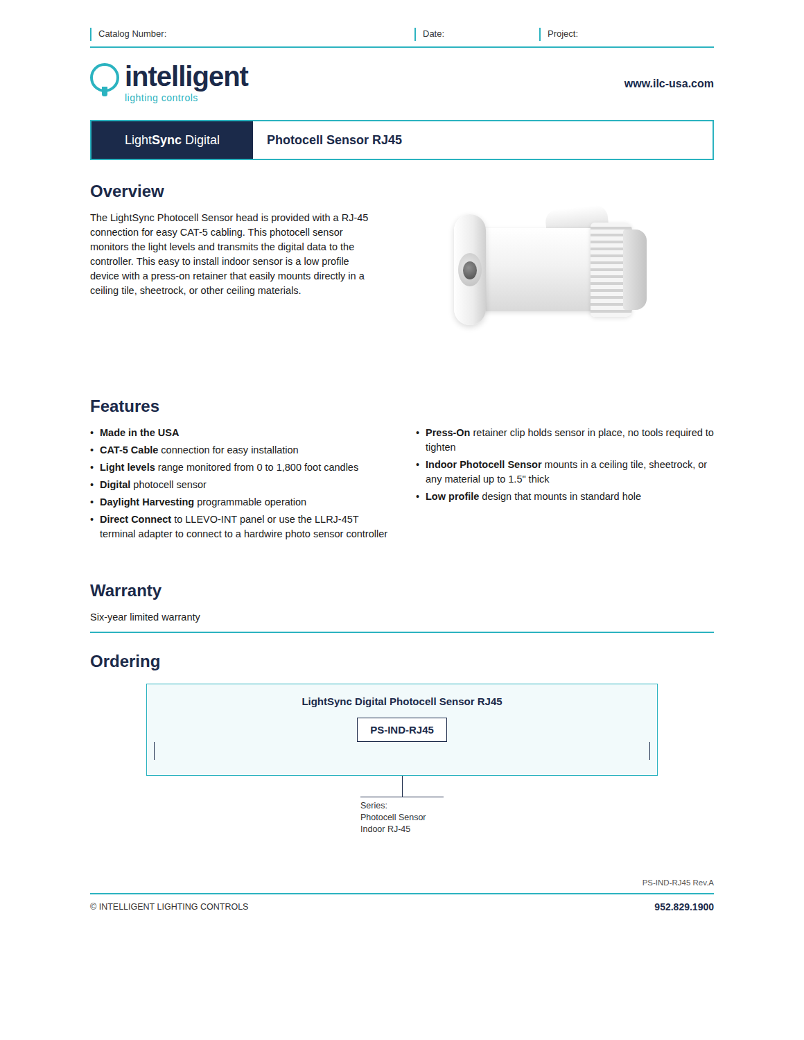Catalog Number:
Date:
Project:
intelligent
lighting controls
www.ilc-usa.com
LightSync Digital
Photocell Sensor RJ45
Overview
The LightSync Photocell Sensor head is provided with a RJ-45 connection for easy CAT-5 cabling. This photocell sensor monitors the light levels and transmits the digital data to the controller. This easy to install indoor sensor is a low profile device with a press-on retainer that easily mounts directly in a ceiling tile, sheetrock, or other ceiling materials.
Features
Made in the USA
CAT-5 Cable connection for easy installation
Light levels range monitored from 0 to 1,800 foot candles
Digital photocell sensor
Daylight Harvesting programmable operation
Direct Connect to LLEVO-INT panel or use the LLRJ-45T terminal adapter to connect to a hardwire photo sensor controller
Press-On retainer clip holds sensor in place, no tools required to tighten
Indoor Photocell Sensor mounts in a ceiling tile, sheetrock, or any material up to 1.5" thick
Low profile design that mounts in standard hole
Warranty
Six-year limited warranty
Ordering
LightSync Digital Photocell Sensor RJ45
PS-IND-RJ45
Series:
Photocell Sensor
Indoor RJ-45
PS-IND-RJ45 Rev.A
© INTELLIGENT LIGHTING CONTROLS
952.829.1900